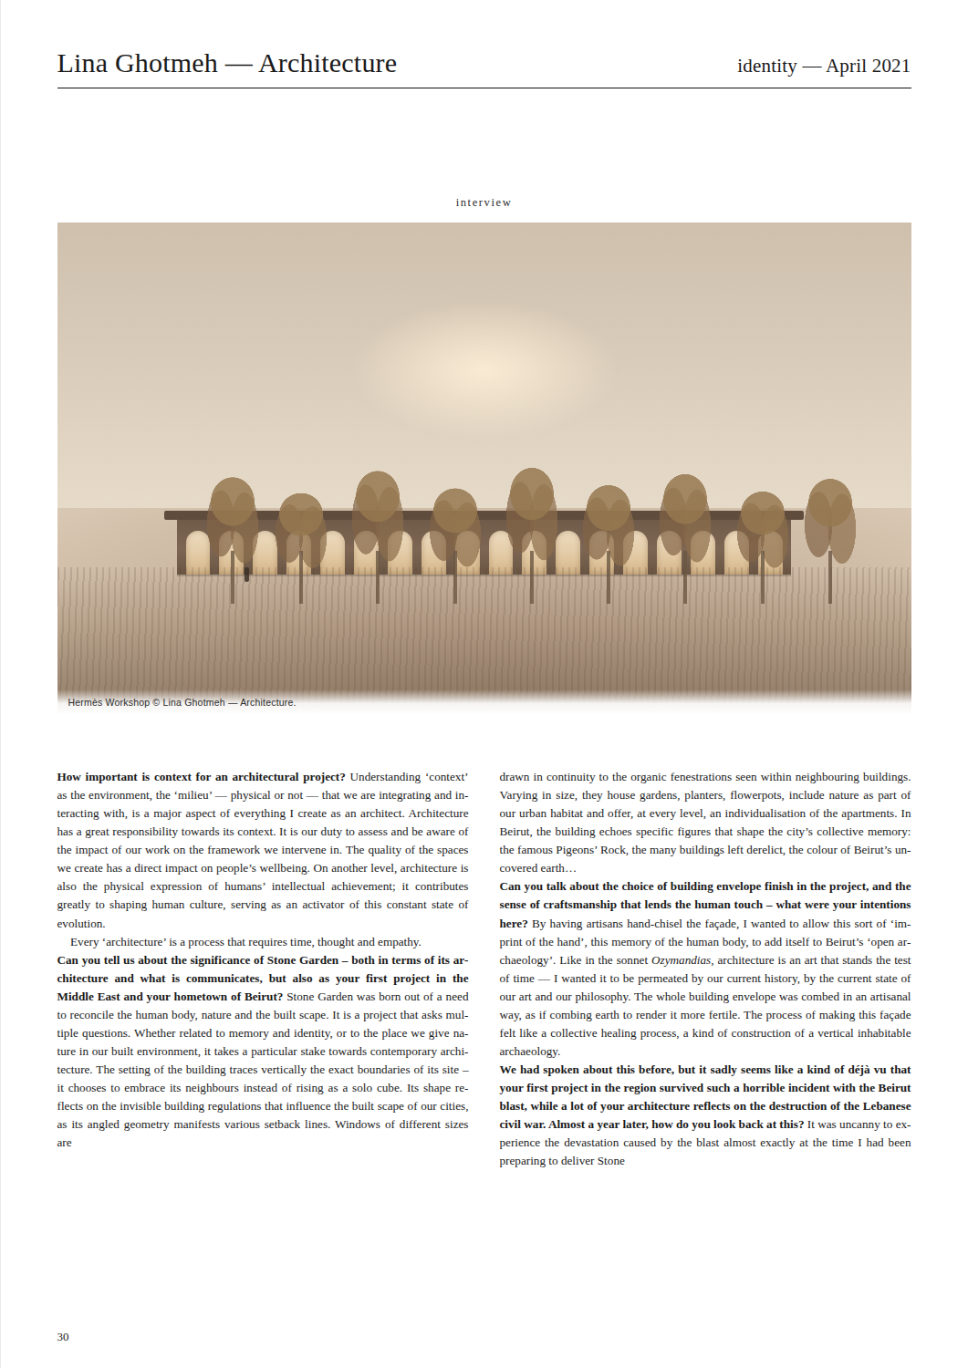Lina Ghotmeh — Architecture
identity — April 2021
interview
Hermès Workshop © Lina Ghotmeh — Architecture.
How important is context for an architectural project? Understanding ‘context’ as the environment, the ‘milieu’ — physical or not — that we are integrating and interacting with, is a major aspect of everything I create as an architect. Architecture has a great responsibility towards its context. It is our duty to assess and be aware of the impact of our work on the framework we intervene in. The quality of the spaces we create has a direct impact on people’s wellbeing. On another level, architecture is also the physical expression of humans’ intellectual achievement; it contributes greatly to shaping human culture, serving as an activator of this constant state of evolution.
Every ‘architecture’ is a process that requires time, thought and empathy.
Can you tell us about the significance of Stone Garden – both in terms of its architecture and what is communicates, but also as your first project in the Middle East and your hometown of Beirut? Stone Garden was born out of a need to reconcile the human body, nature and the built scape. It is a project that asks multiple questions. Whether related to memory and identity, or to the place we give nature in our built environment, it takes a particular stake towards contemporary architecture. The setting of the building traces vertically the exact boundaries of its site – it chooses to embrace its neighbours instead of rising as a solo cube. Its shape reflects on the invisible building regulations that influence the built scape of our cities, as its angled geometry manifests various setback lines. Windows of different sizes are
drawn in continuity to the organic fenestrations seen within neighbouring buildings. Varying in size, they house gardens, planters, flowerpots, include nature as part of our urban habitat and offer, at every level, an individualisation of the apartments. In Beirut, the building echoes specific figures that shape the city’s collective memory: the famous Pigeons’ Rock, the many buildings left derelict, the colour of Beirut’s uncovered earth…
Can you talk about the choice of building envelope finish in the project, and the sense of craftsmanship that lends the human touch – what were your intentions here? By having artisans hand-chisel the façade, I wanted to allow this sort of ‘imprint of the hand’, this memory of the human body, to add itself to Beirut’s ‘open archaeology’. Like in the sonnet Ozymandias, architecture is an art that stands the test of time — I wanted it to be permeated by our current history, by the current state of our art and our philosophy. The whole building envelope was combed in an artisanal way, as if combing earth to render it more fertile. The process of making this façade felt like a collective healing process, a kind of construction of a vertical inhabitable archaeology.
We had spoken about this before, but it sadly seems like a kind of déjà vu that your first project in the region survived such a horrible incident with the Beirut blast, while a lot of your architecture reflects on the destruction of the Lebanese civil war. Almost a year later, how do you look back at this? It was uncanny to experience the devastation caused by the blast almost exactly at the time I had been preparing to deliver Stone
30